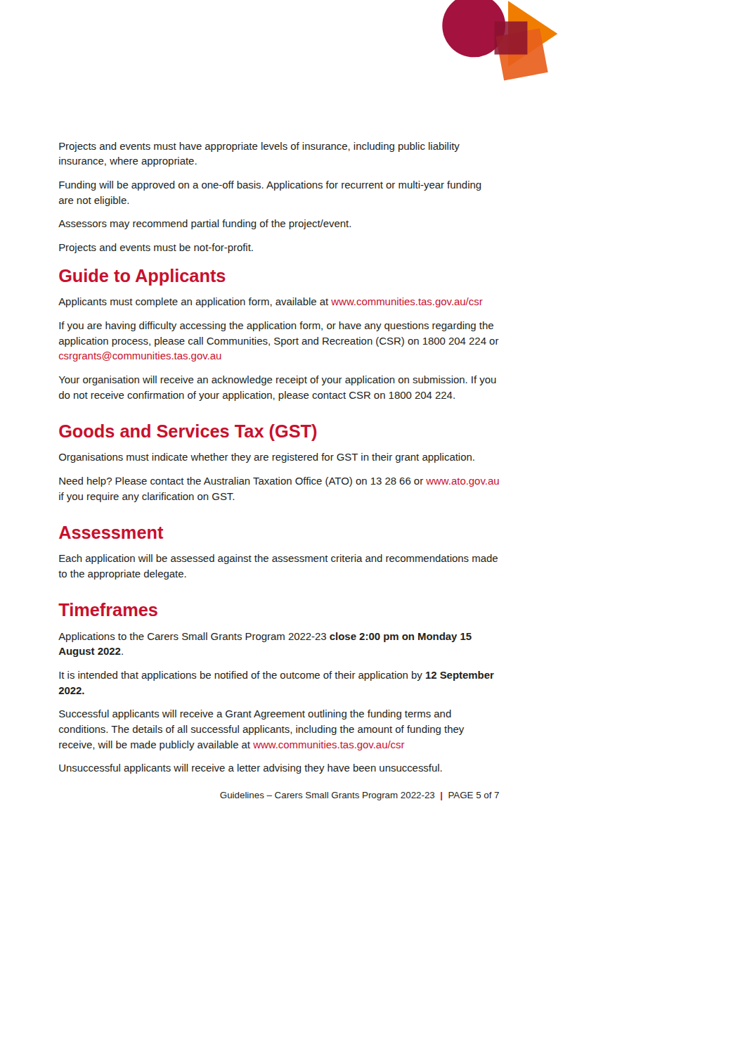Projects and events must have appropriate levels of insurance, including public liability insurance, where appropriate.
Funding will be approved on a one-off basis. Applications for recurrent or multi-year funding are not eligible.
Assessors may recommend partial funding of the project/event.
Projects and events must be not-for-profit.
Guide to Applicants
Applicants must complete an application form, available at www.communities.tas.gov.au/csr
If you are having difficulty accessing the application form, or have any questions regarding the application process, please call Communities, Sport and Recreation (CSR) on 1800 204 224 or csrgrants@communities.tas.gov.au
Your organisation will receive an acknowledge receipt of your application on submission. If you do not receive confirmation of your application, please contact CSR on 1800 204 224.
Goods and Services Tax (GST)
Organisations must indicate whether they are registered for GST in their grant application.
Need help? Please contact the Australian Taxation Office (ATO) on 13 28 66 or www.ato.gov.au if you require any clarification on GST.
Assessment
Each application will be assessed against the assessment criteria and recommendations made to the appropriate delegate.
Timeframes
Applications to the Carers Small Grants Program 2022-23 close 2:00 pm on Monday 15 August 2022.
It is intended that applications be notified of the outcome of their application by 12 September 2022.
Successful applicants will receive a Grant Agreement outlining the funding terms and conditions. The details of all successful applicants, including the amount of funding they receive, will be made publicly available at www.communities.tas.gov.au/csr
Unsuccessful applicants will receive a letter advising they have been unsuccessful.
Guidelines – Carers Small Grants Program 2022-23 | PAGE 5 of 7